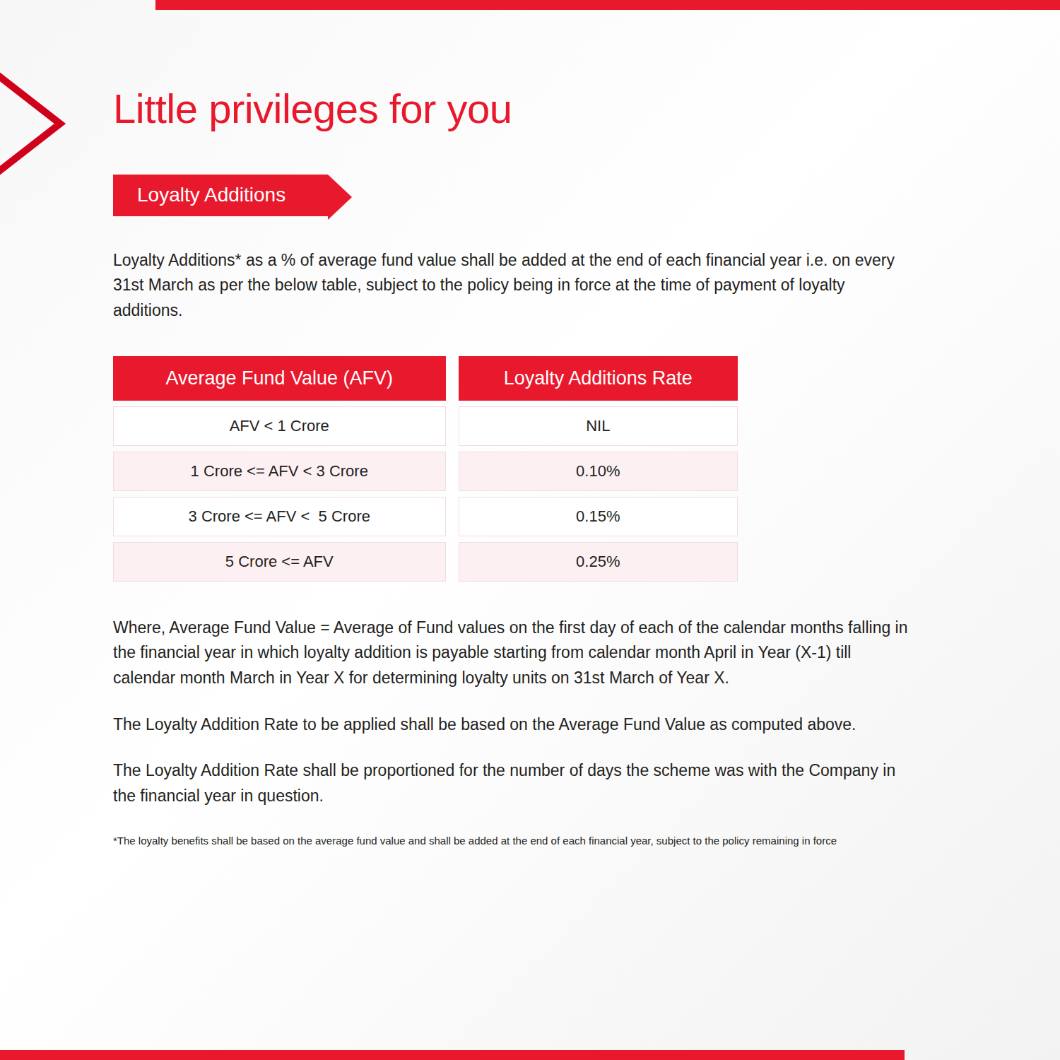Little privileges for you
Loyalty Additions
Loyalty Additions* as a % of average fund value shall be added at the end of each financial year i.e. on every 31st March as per the below table, subject to the policy being in force at the time of payment of loyalty additions.
| Average Fund Value (AFV) | Loyalty Additions Rate |
| --- | --- |
| AFV < 1 Crore | NIL |
| 1 Crore <= AFV < 3 Crore | 0.10% |
| 3 Crore <= AFV < 5 Crore | 0.15% |
| 5 Crore <= AFV | 0.25% |
Where, Average Fund Value = Average of Fund values on the first day of each of the calendar months falling in the financial year in which loyalty addition is payable starting from calendar month April in Year (X-1) till calendar month March in Year X for determining loyalty units on 31st March of Year X.
The Loyalty Addition Rate to be applied shall be based on the Average Fund Value as computed above.
The Loyalty Addition Rate shall be proportioned for the number of days the scheme was with the Company in the financial year in question.
*The loyalty benefits shall be based on the average fund value and shall be added at the end of each financial year, subject to the policy remaining in force